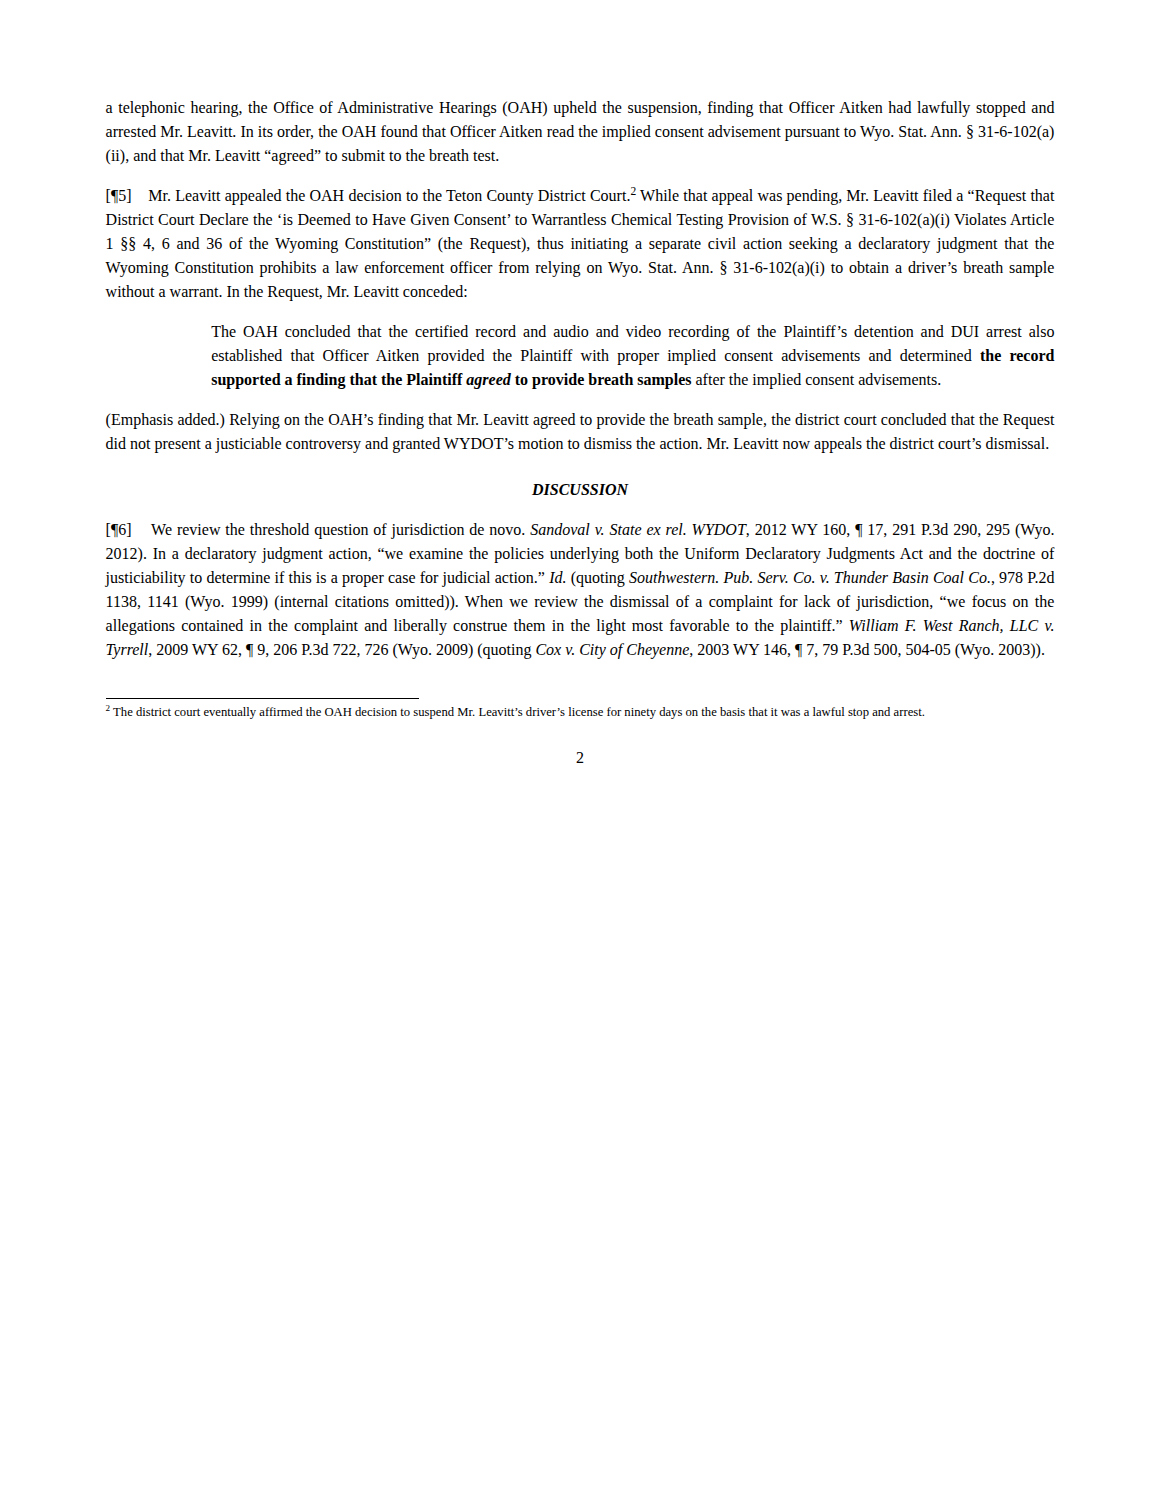a telephonic hearing, the Office of Administrative Hearings (OAH) upheld the suspension, finding that Officer Aitken had lawfully stopped and arrested Mr. Leavitt. In its order, the OAH found that Officer Aitken read the implied consent advisement pursuant to Wyo. Stat. Ann. § 31-6-102(a)(ii), and that Mr. Leavitt “agreed” to submit to the breath test.
[¶5] Mr. Leavitt appealed the OAH decision to the Teton County District Court.2 While that appeal was pending, Mr. Leavitt filed a “Request that District Court Declare the ‘is Deemed to Have Given Consent’ to Warrantless Chemical Testing Provision of W.S. § 31-6-102(a)(i) Violates Article 1 §§ 4, 6 and 36 of the Wyoming Constitution” (the Request), thus initiating a separate civil action seeking a declaratory judgment that the Wyoming Constitution prohibits a law enforcement officer from relying on Wyo. Stat. Ann. § 31-6-102(a)(i) to obtain a driver’s breath sample without a warrant. In the Request, Mr. Leavitt conceded:
The OAH concluded that the certified record and audio and video recording of the Plaintiff’s detention and DUI arrest also established that Officer Aitken provided the Plaintiff with proper implied consent advisements and determined the record supported a finding that the Plaintiff agreed to provide breath samples after the implied consent advisements.
(Emphasis added.) Relying on the OAH’s finding that Mr. Leavitt agreed to provide the breath sample, the district court concluded that the Request did not present a justiciable controversy and granted WYDOT’s motion to dismiss the action. Mr. Leavitt now appeals the district court’s dismissal.
DISCUSSION
[¶6] We review the threshold question of jurisdiction de novo. Sandoval v. State ex rel. WYDOT, 2012 WY 160, ¶ 17, 291 P.3d 290, 295 (Wyo. 2012). In a declaratory judgment action, “we examine the policies underlying both the Uniform Declaratory Judgments Act and the doctrine of justiciability to determine if this is a proper case for judicial action.” Id. (quoting Southwestern. Pub. Serv. Co. v. Thunder Basin Coal Co., 978 P.2d 1138, 1141 (Wyo. 1999) (internal citations omitted)). When we review the dismissal of a complaint for lack of jurisdiction, “we focus on the allegations contained in the complaint and liberally construe them in the light most favorable to the plaintiff.” William F. West Ranch, LLC v. Tyrrell, 2009 WY 62, ¶ 9, 206 P.3d 722, 726 (Wyo. 2009) (quoting Cox v. City of Cheyenne, 2003 WY 146, ¶ 7, 79 P.3d 500, 504-05 (Wyo. 2003)).
2 The district court eventually affirmed the OAH decision to suspend Mr. Leavitt’s driver’s license for ninety days on the basis that it was a lawful stop and arrest.
2